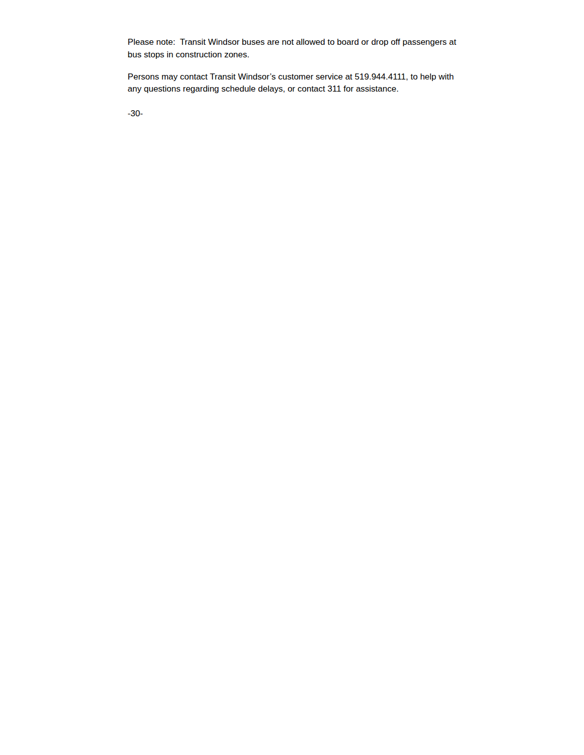Please note: Transit Windsor buses are not allowed to board or drop off passengers at bus stops in construction zones.
Persons may contact Transit Windsor’s customer service at 519.944.4111, to help with any questions regarding schedule delays, or contact 311 for assistance.
-30-